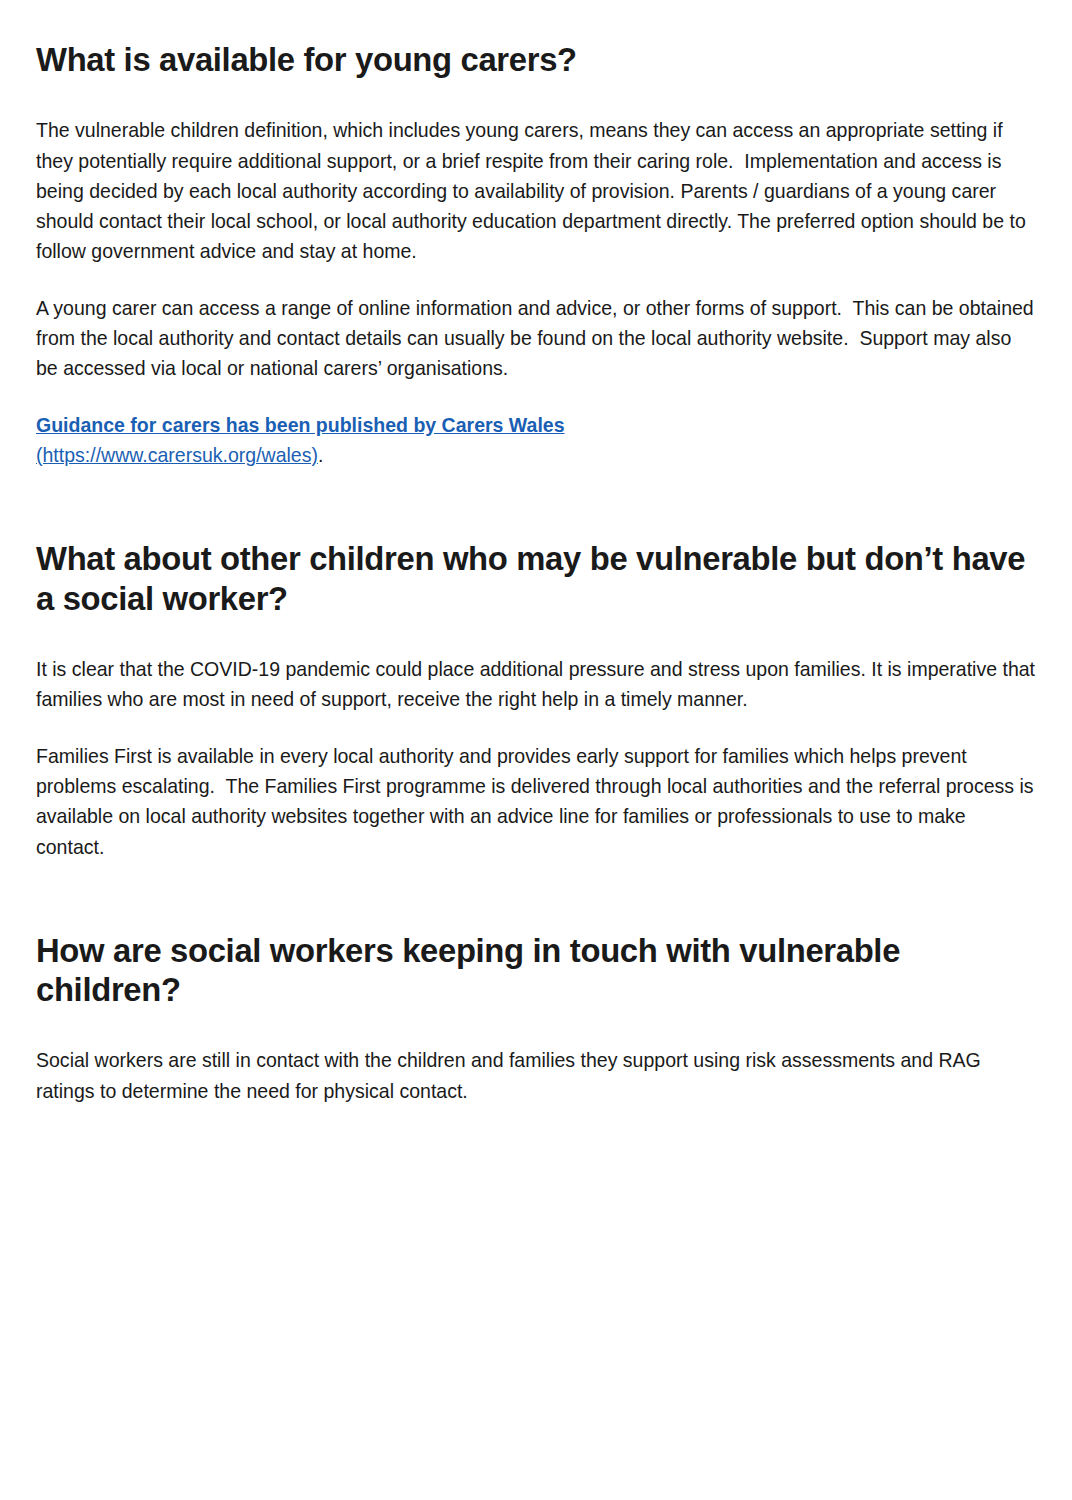What is available for young carers?
The vulnerable children definition, which includes young carers, means they can access an appropriate setting if they potentially require additional support, or a brief respite from their caring role. Implementation and access is being decided by each local authority according to availability of provision. Parents / guardians of a young carer should contact their local school, or local authority education department directly. The preferred option should be to follow government advice and stay at home.
A young carer can access a range of online information and advice, or other forms of support. This can be obtained from the local authority and contact details can usually be found on the local authority website. Support may also be accessed via local or national carers’ organisations.
Guidance for carers has been published by Carers Wales (https://www.carersuk.org/wales).
What about other children who may be vulnerable but don’t have a social worker?
It is clear that the COVID-19 pandemic could place additional pressure and stress upon families. It is imperative that families who are most in need of support, receive the right help in a timely manner.
Families First is available in every local authority and provides early support for families which helps prevent problems escalating. The Families First programme is delivered through local authorities and the referral process is available on local authority websites together with an advice line for families or professionals to use to make contact.
How are social workers keeping in touch with vulnerable children?
Social workers are still in contact with the children and families they support using risk assessments and RAG ratings to determine the need for physical contact.